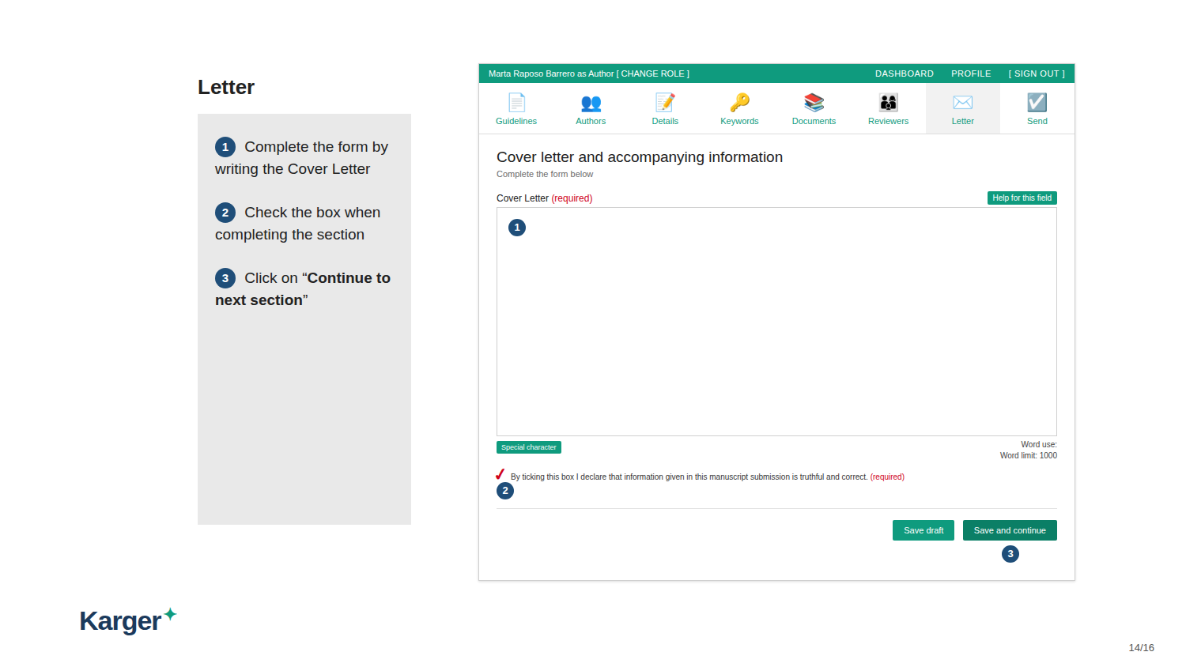Letter
1 Complete the form by writing the Cover Letter
2 Check the box when completing the section
3 Click on “Continue to next section”
Marta Raposo Barrero as Author [ CHANGE ROLE ]
DASHBOARD PROFILE[ SIGN OUT ]
📄Guidelines
👥Authors
📝Details
🔑Keywords
📚Documents
👨‍👩‍👦Reviewers
✉️Letter
☑️Send
Cover letter and accompanying information
Complete the form below
Cover Letter (required) Help for this field
1
Special character
Word use:
Word limit: 1000
✓ By ticking this box I declare that information given in this manuscript submission is truthful and correct. (required) 2
Save draft Save and continue
3
Karger✦
14/16